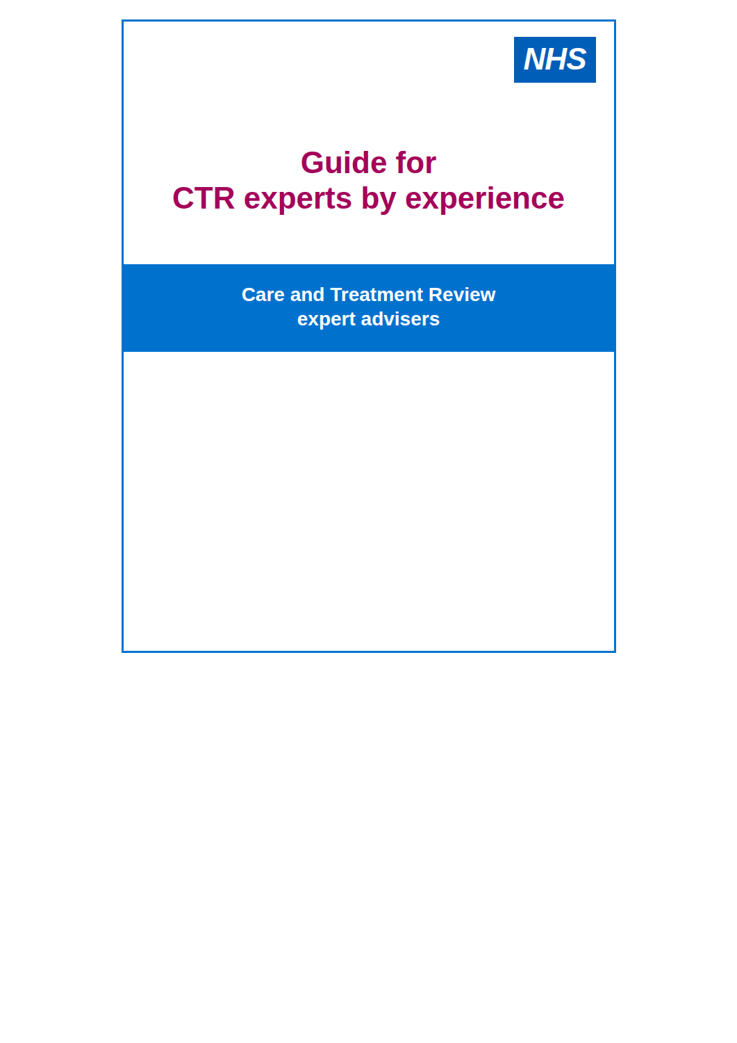NHS
Guide for
CTR experts by experience
Care and Treatment Review
expert advisers